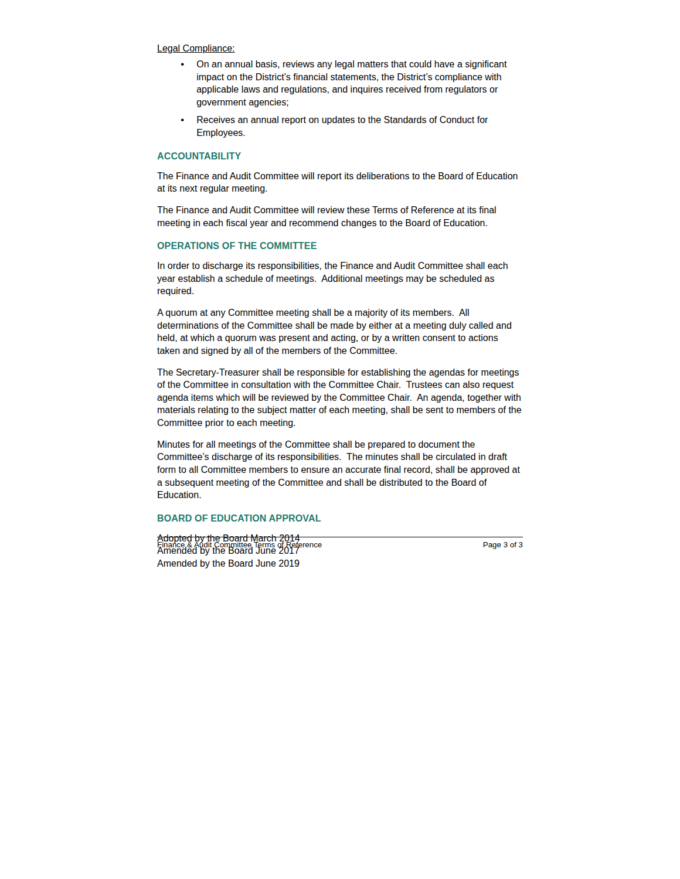Legal Compliance:
On an annual basis, reviews any legal matters that could have a significant impact on the District’s financial statements, the District’s compliance with applicable laws and regulations, and inquires received from regulators or government agencies;
Receives an annual report on updates to the Standards of Conduct for Employees.
ACCOUNTABILITY
The Finance and Audit Committee will report its deliberations to the Board of Education at its next regular meeting.
The Finance and Audit Committee will review these Terms of Reference at its final meeting in each fiscal year and recommend changes to the Board of Education.
OPERATIONS OF THE COMMITTEE
In order to discharge its responsibilities, the Finance and Audit Committee shall each year establish a schedule of meetings. Additional meetings may be scheduled as required.
A quorum at any Committee meeting shall be a majority of its members. All determinations of the Committee shall be made by either at a meeting duly called and held, at which a quorum was present and acting, or by a written consent to actions taken and signed by all of the members of the Committee.
The Secretary-Treasurer shall be responsible for establishing the agendas for meetings of the Committee in consultation with the Committee Chair. Trustees can also request agenda items which will be reviewed by the Committee Chair. An agenda, together with materials relating to the subject matter of each meeting, shall be sent to members of the Committee prior to each meeting.
Minutes for all meetings of the Committee shall be prepared to document the Committee’s discharge of its responsibilities. The minutes shall be circulated in draft form to all Committee members to ensure an accurate final record, shall be approved at a subsequent meeting of the Committee and shall be distributed to the Board of Education.
BOARD OF EDUCATION APPROVAL
Adopted by the Board March 2014
Amended by the Board June 2017
Amended by the Board June 2019
Finance & Audit Committee Terms of Reference Page 3 of 3